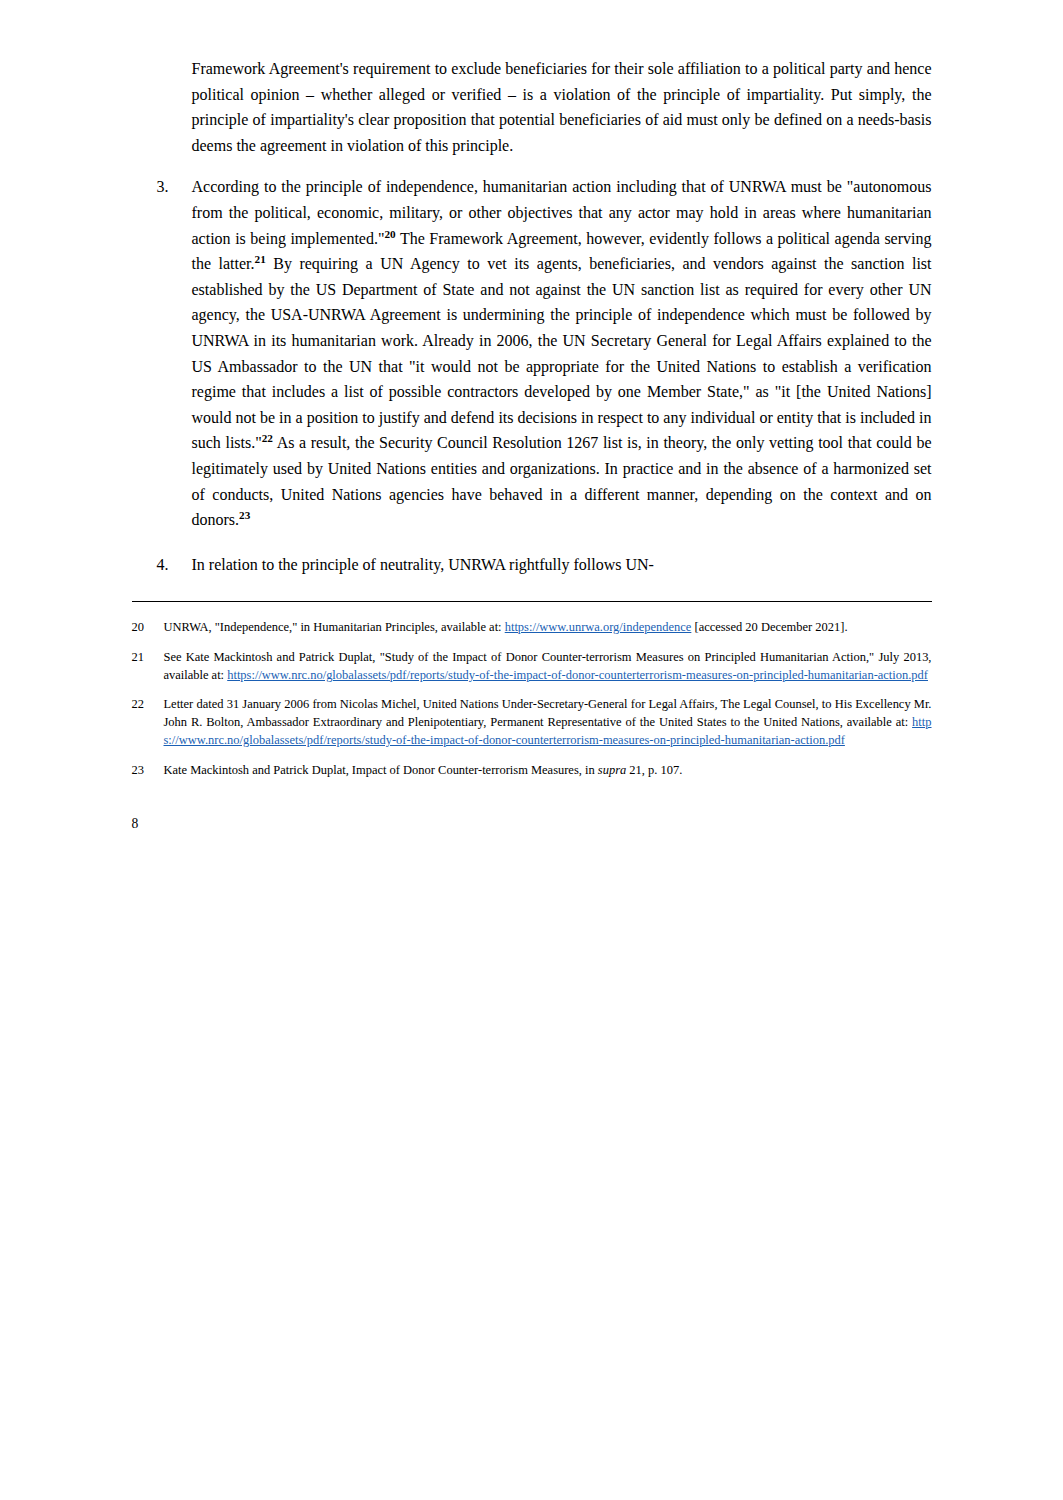Framework Agreement's requirement to exclude beneficiaries for their sole affiliation to a political party and hence political opinion – whether alleged or verified – is a violation of the principle of impartiality. Put simply, the principle of impartiality's clear proposition that potential beneficiaries of aid must only be defined on a needs-basis deems the agreement in violation of this principle.
According to the principle of independence, humanitarian action including that of UNRWA must be "autonomous from the political, economic, military, or other objectives that any actor may hold in areas where humanitarian action is being implemented."20 The Framework Agreement, however, evidently follows a political agenda serving the latter.21 By requiring a UN Agency to vet its agents, beneficiaries, and vendors against the sanction list established by the US Department of State and not against the UN sanction list as required for every other UN agency, the USA-UNRWA Agreement is undermining the principle of independence which must be followed by UNRWA in its humanitarian work. Already in 2006, the UN Secretary General for Legal Affairs explained to the US Ambassador to the UN that "it would not be appropriate for the United Nations to establish a verification regime that includes a list of possible contractors developed by one Member State," as "it [the United Nations] would not be in a position to justify and defend its decisions in respect to any individual or entity that is included in such lists."22 As a result, the Security Council Resolution 1267 list is, in theory, the only vetting tool that could be legitimately used by United Nations entities and organizations. In practice and in the absence of a harmonized set of conducts, United Nations agencies have behaved in a different manner, depending on the context and on donors.23
In relation to the principle of neutrality, UNRWA rightfully follows UN-
UNRWA, "Independence," in Humanitarian Principles, available at: https://www.unrwa.org/independence [accessed 20 December 2021].
See Kate Mackintosh and Patrick Duplat, "Study of the Impact of Donor Counter-terrorism Measures on Principled Humanitarian Action," July 2013, available at: https://www.nrc.no/globalassets/pdf/reports/study-of-the-impact-of-donor-counterterrorism-measures-on-principled-humanitarian-action.pdf
Letter dated 31 January 2006 from Nicolas Michel, United Nations Under-Secretary-General for Legal Affairs, The Legal Counsel, to His Excellency Mr. John R. Bolton, Ambassador Extraordinary and Plenipotentiary, Permanent Representative of the United States to the United Nations, available at: https://www.nrc.no/globalassets/pdf/reports/study-of-the-impact-of-donor-counterterrorism-measures-on-principled-humanitarian-action.pdf
Kate Mackintosh and Patrick Duplat, Impact of Donor Counter-terrorism Measures, in supra 21, p. 107.
8